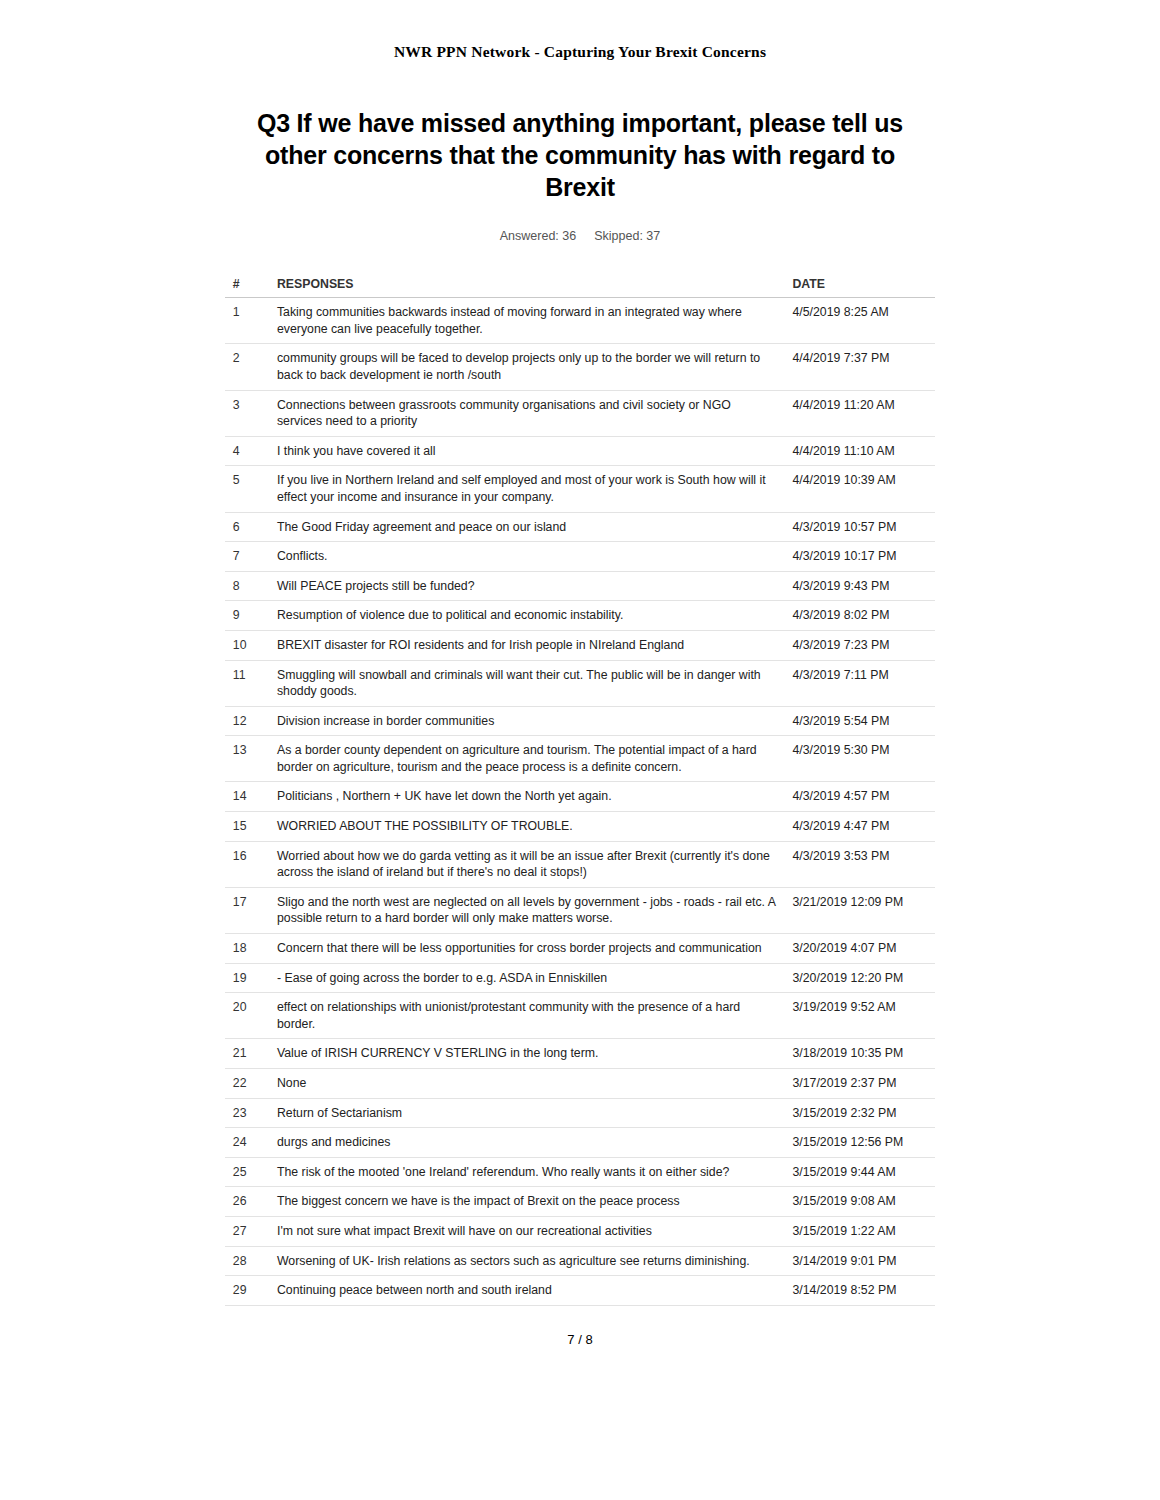NWR PPN Network - Capturing Your Brexit Concerns
Q3 If we have missed anything important, please tell us other concerns that the community has with regard to Brexit
Answered: 36 Skipped: 37
| # | RESPONSES | DATE |
| --- | --- | --- |
| 1 | Taking communities backwards instead of moving forward in an integrated way where everyone can live peacefully together. | 4/5/2019 8:25 AM |
| 2 | community groups will be faced to develop projects only up to the border we will return to back to back development ie north /south | 4/4/2019 7:37 PM |
| 3 | Connections between grassroots community organisations and civil society or NGO services need to a priority | 4/4/2019 11:20 AM |
| 4 | I think you have covered it all | 4/4/2019 11:10 AM |
| 5 | If you live in Northern Ireland and self employed and most of your work is South how will it effect your income and insurance in your company. | 4/4/2019 10:39 AM |
| 6 | The Good Friday agreement and peace on our island | 4/3/2019 10:57 PM |
| 7 | Conflicts. | 4/3/2019 10:17 PM |
| 8 | Will PEACE projects still be funded? | 4/3/2019 9:43 PM |
| 9 | Resumption of violence due to political and economic instability. | 4/3/2019 8:02 PM |
| 10 | BREXIT disaster for ROI residents and for Irish people in NIreland England | 4/3/2019 7:23 PM |
| 11 | Smuggling will snowball and criminals will want their cut. The public will be in danger with shoddy goods. | 4/3/2019 7:11 PM |
| 12 | Division increase in border communities | 4/3/2019 5:54 PM |
| 13 | As a border county dependent on agriculture and tourism. The potential impact of a hard border on agriculture, tourism and the peace process is a definite concern. | 4/3/2019 5:30 PM |
| 14 | Politicians , Northern + UK have let down the North yet again. | 4/3/2019 4:57 PM |
| 15 | WORRIED ABOUT THE POSSIBILITY OF TROUBLE. | 4/3/2019 4:47 PM |
| 16 | Worried about how we do garda vetting as it will be an issue after Brexit (currently it's done across the island of ireland but if there's no deal it stops!) | 4/3/2019 3:53 PM |
| 17 | Sligo and the north west are neglected on all levels by government - jobs - roads - rail etc. A possible return to a hard border will only make matters worse. | 3/21/2019 12:09 PM |
| 18 | Concern that there will be less opportunities for cross border projects and communication | 3/20/2019 4:07 PM |
| 19 | - Ease of going across the border to e.g. ASDA in Enniskillen | 3/20/2019 12:20 PM |
| 20 | effect on relationships with unionist/protestant community with the presence of a hard border. | 3/19/2019 9:52 AM |
| 21 | Value of IRISH CURRENCY V STERLING in the long term. | 3/18/2019 10:35 PM |
| 22 | None | 3/17/2019 2:37 PM |
| 23 | Return of Sectarianism | 3/15/2019 2:32 PM |
| 24 | durgs and medicines | 3/15/2019 12:56 PM |
| 25 | The risk of the mooted 'one Ireland' referendum. Who really wants it on either side? | 3/15/2019 9:44 AM |
| 26 | The biggest concern we have is the impact of Brexit on the peace process | 3/15/2019 9:08 AM |
| 27 | I'm not sure what impact Brexit will have on our recreational activities | 3/15/2019 1:22 AM |
| 28 | Worsening of UK- Irish relations as sectors such as agriculture see returns diminishing. | 3/14/2019 9:01 PM |
| 29 | Continuing peace between north and south ireland | 3/14/2019 8:52 PM |
7 / 8